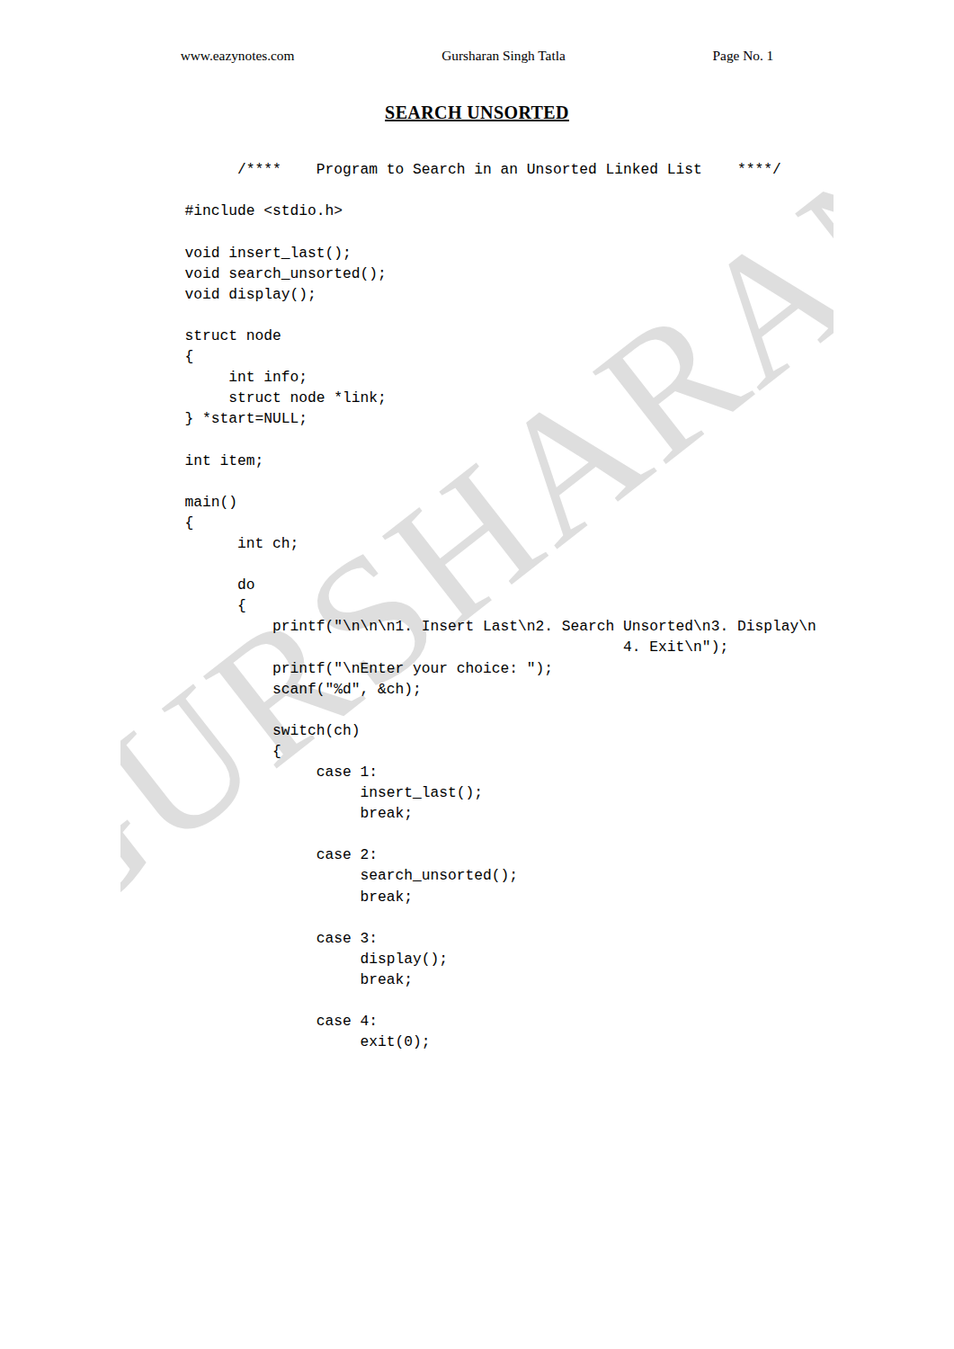GURSHARAN
www.eazynotes.com Gursharan Singh Tatla Page No. 1
SEARCH UNSORTED
      /****    Program to Search in an Unsorted Linked List    ****/

#include <stdio.h>

void insert_last();
void search_unsorted();
void display();

struct node
{
     int info;
     struct node *link;
} *start=NULL;

int item;

main()
{
      int ch;

      do
      {
          printf("\n\n\n1. Insert Last\n2. Search Unsorted\n3. Display\n
                                                  4. Exit\n");
          printf("\nEnter your choice: ");
          scanf("%d", &ch);

          switch(ch)
          {
               case 1:
                    insert_last();
                    break;

               case 2:
                    search_unsorted();
                    break;

               case 3:
                    display();
                    break;

               case 4:
                    exit(0);